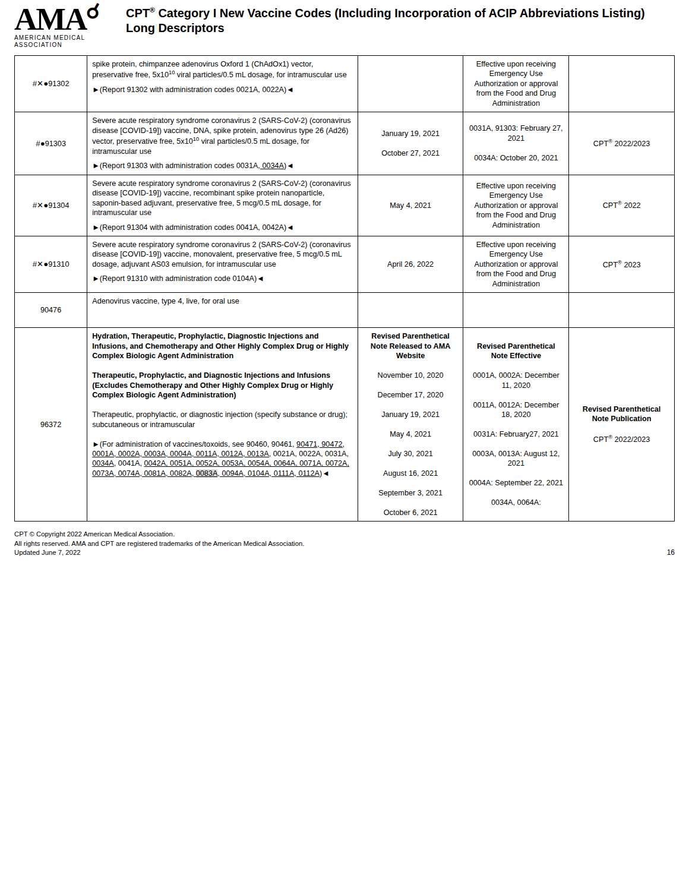AMA☌
AMERICAN MEDICAL
ASSOCIATION
CPT® Category I New Vaccine Codes (Including Incorporation of ACIP Abbreviations Listing) Long Descriptors
| #✕● 91302 | spike protein, chimpanzee adenovirus Oxford 1 (ChAdOx1) vector, preservative free, 5x10 10 viral particles/0.5 mL dosage, for intramuscular use ►(Report 91302 with administration codes 0021A, 0022A)◄ | | Effective upon receiving Emergency Use Authorization or approval from the Food and Drug Administration | |
| #● 91303 | Severe acute respiratory syndrome coronavirus 2 (SARS-CoV-2) (coronavirus disease [COVID-19]) vaccine, DNA, spike protein, adenovirus type 26 (Ad26) vector, preservative free, 5x10 10 viral particles/0.5 mL dosage, for intramuscular use ►(Report 91303 with administration codes 0031A, 0034A )◄ | January 19, 2021 October 27, 2021 | 0031A, 91303: February 27, 2021 0034A: October 20, 2021 | CPT ® 2022/2023 |
| #✕● 91304 | Severe acute respiratory syndrome coronavirus 2 (SARS-CoV-2) (coronavirus disease [COVID-19]) vaccine, recombinant spike protein nanoparticle, saponin-based adjuvant, preservative free, 5 mcg/0.5 mL dosage, for intramuscular use ►(Report 91304 with administration codes 0041A, 0042A)◄ | May 4, 2021 | Effective upon receiving Emergency Use Authorization or approval from the Food and Drug Administration | CPT ® 2022 |
| #✕● 91310 | Severe acute respiratory syndrome coronavirus 2 (SARS-CoV-2) (coronavirus disease [COVID-19]) vaccine, monovalent, preservative free, 5 mcg/0.5 mL dosage, adjuvant AS03 emulsion, for intramuscular use ►(Report 91310 with administration code 0104A)◄ | April 26, 2022 | Effective upon receiving Emergency Use Authorization or approval from the Food and Drug Administration | CPT ® 2023 |
| 90476 | Adenovirus vaccine, type 4, live, for oral use | | | |
| 96372 | Hydration, Therapeutic, Prophylactic, Diagnostic Injections and Infusions, and Chemotherapy and Other Highly Complex Drug or Highly Complex Biologic Agent Administration Therapeutic, Prophylactic, and Diagnostic Injections and Infusions (Excludes Chemotherapy and Other Highly Complex Drug or Highly Complex Biologic Agent Administration) Therapeutic, prophylactic, or diagnostic injection (specify substance or drug); subcutaneous or intramuscular ►(For administration of vaccines/toxoids, see 90460, 90461, 90471, 90472, 0001A, 0002A, 0003A, 0004A, 0011A, 0012A, 0013A, 0021A, 0022A, 0031A , 0034A , 0041A, 0042A, 0051A, 0052A, 0053A, 0054A, 0064A, 0071A, 0072A, 0073A, 0074A, 0081A, 0082A, 0083A , 0094A, 0104A, 0111A, 0112A )◄ | Revised Parenthetical Note Released to AMA Website November 10, 2020 December 17, 2020 January 19, 2021 May 4, 2021 July 30, 2021 August 16, 2021 September 3, 2021 October 6, 2021 | Revised Parenthetical Note Effective 0001A, 0002A: December 11, 2020 0011A, 0012A: December 18, 2020 0031A: February27, 2021 0003A, 0013A: August 12, 2021 0004A: September 22, 2021 0034A, 0064A: | Revised Parenthetical Note Publication CPT ® 2022/2023 |
CPT © Copyright 2022 American Medical Association.
All rights reserved. AMA and CPT are registered trademarks of the American Medical Association.
Updated June 7, 2022 16